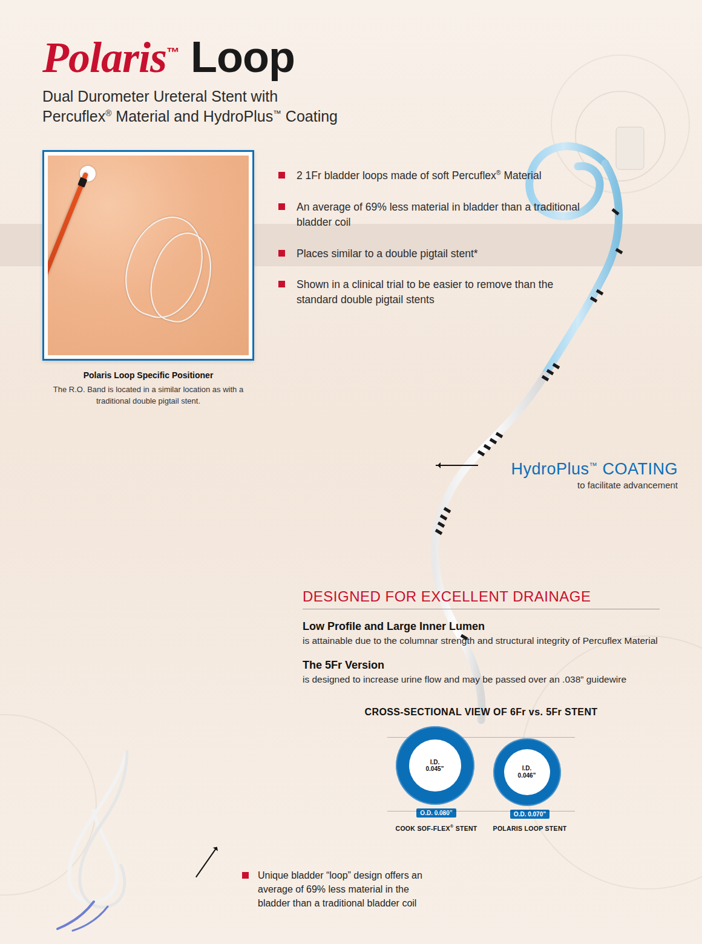Polaris™ Loop
Dual Durometer Ureteral Stent with
Percuflex® Material and HydroPlus™ Coating
Polaris Loop Specific Positioner The R.O. Band is located in a similar location as with a traditional double pigtail stent.
2 1Fr bladder loops made of soft Percuflex® Material
An average of 69% less material in bladder than a traditional bladder coil
Places similar to a double pigtail stent*
Shown in a clinical trial to be easier to remove than the standard double pigtail stents
HydroPlus™ COATING
to facilitate advancement
DESIGNED FOR EXCELLENT DRAINAGE
Low Profile and Large Inner Lumen
is attainable due to the columnar strength and structural integrity of Percuflex Material
The 5Fr Version
is designed to increase urine flow and may be passed over an .038” guidewire
CROSS-SECTIONAL VIEW OF 6Fr vs. 5Fr STENT
I.D. 0.045”
O.D. 0.080”
Cook Sof-Flex® Stent
I.D. 0.046”
O.D. 0.070”
Polaris Loop Stent
Unique bladder “loop” design offers an average of 69% less material in the bladder than a traditional bladder coil